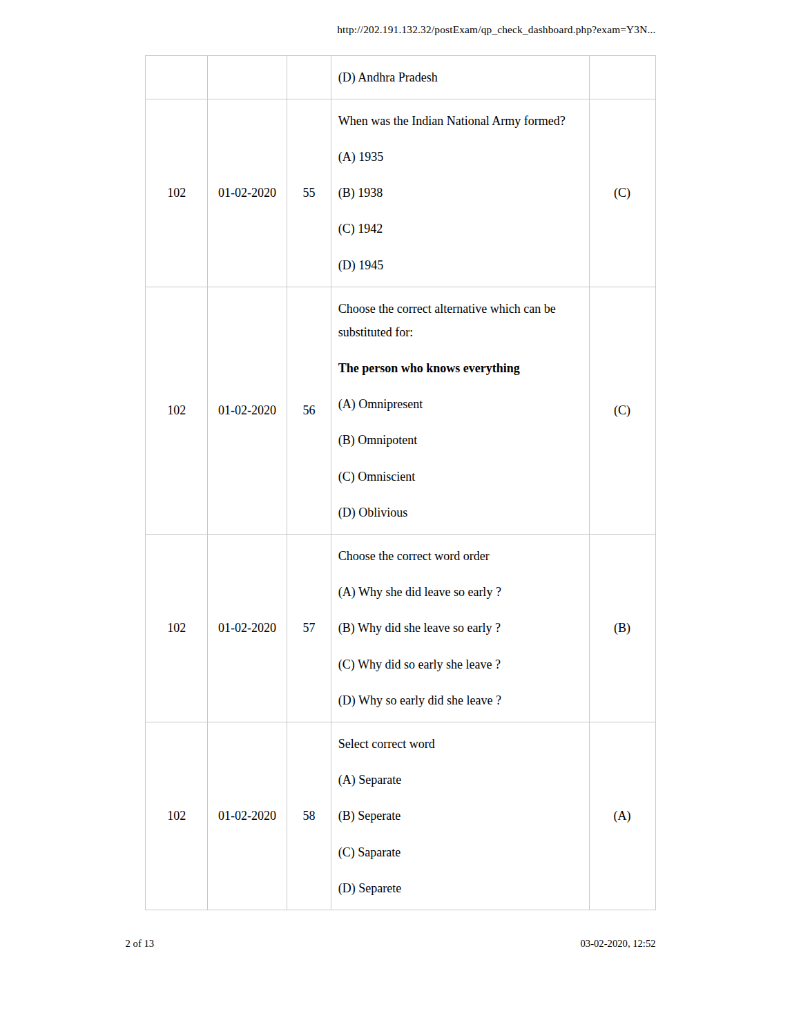http://202.191.132.32/postExam/qp_check_dashboard.php?exam=Y3N...
| | | | (D) Andhra Pradesh | |
| 102 | 01-02-2020 | 55 | When was the Indian National Army formed? (A) 1935 (B) 1938 (C) 1942 (D) 1945 | (C) |
| 102 | 01-02-2020 | 56 | Choose the correct alternative which can be substituted for: The person who knows everything (A) Omnipresent (B) Omnipotent (C) Omniscient (D) Oblivious | (C) |
| 102 | 01-02-2020 | 57 | Choose the correct word order (A) Why she did leave so early ? (B) Why did she leave so early ? (C) Why did so early she leave ? (D) Why so early did she leave ? | (B) |
| 102 | 01-02-2020 | 58 | Select correct word (A) Separate (B) Seperate (C) Saparate (D) Separete | (A) |
2 of 13
03-02-2020, 12:52